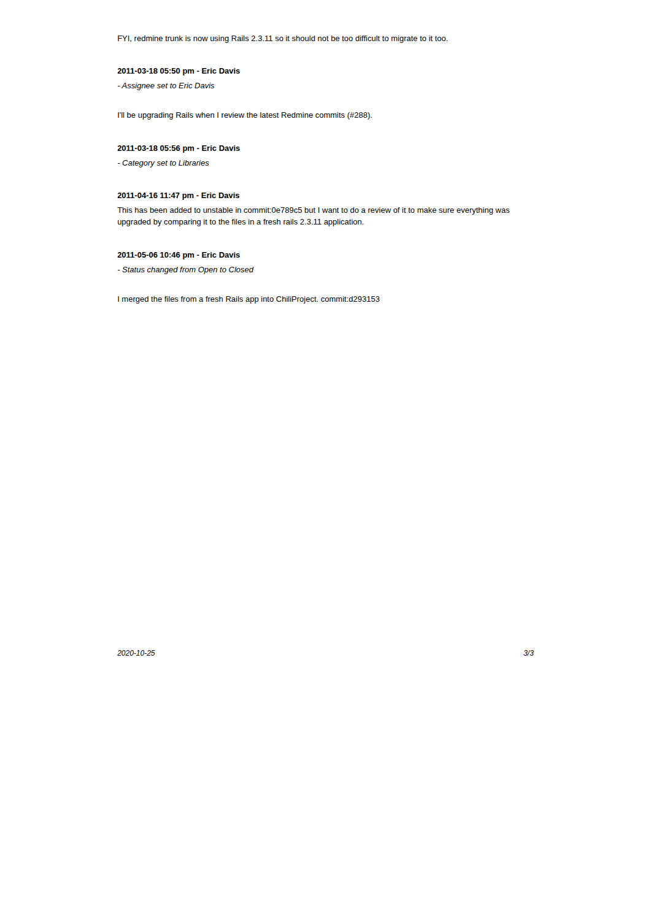FYI, redmine trunk is now using Rails 2.3.11 so it should not be too difficult to migrate to it too.
2011-03-18 05:50 pm - Eric Davis
- Assignee set to Eric Davis
I'll be upgrading Rails when I review the latest Redmine commits (#288).
2011-03-18 05:56 pm - Eric Davis
- Category set to Libraries
2011-04-16 11:47 pm - Eric Davis
This has been added to unstable in commit:0e789c5 but I want to do a review of it to make sure everything was upgraded by comparing it to the files in a fresh rails 2.3.11 application.
2011-05-06 10:46 pm - Eric Davis
- Status changed from Open to Closed
I merged the files from a fresh Rails app into ChiliProject. commit:d293153
2020-10-25 3/3